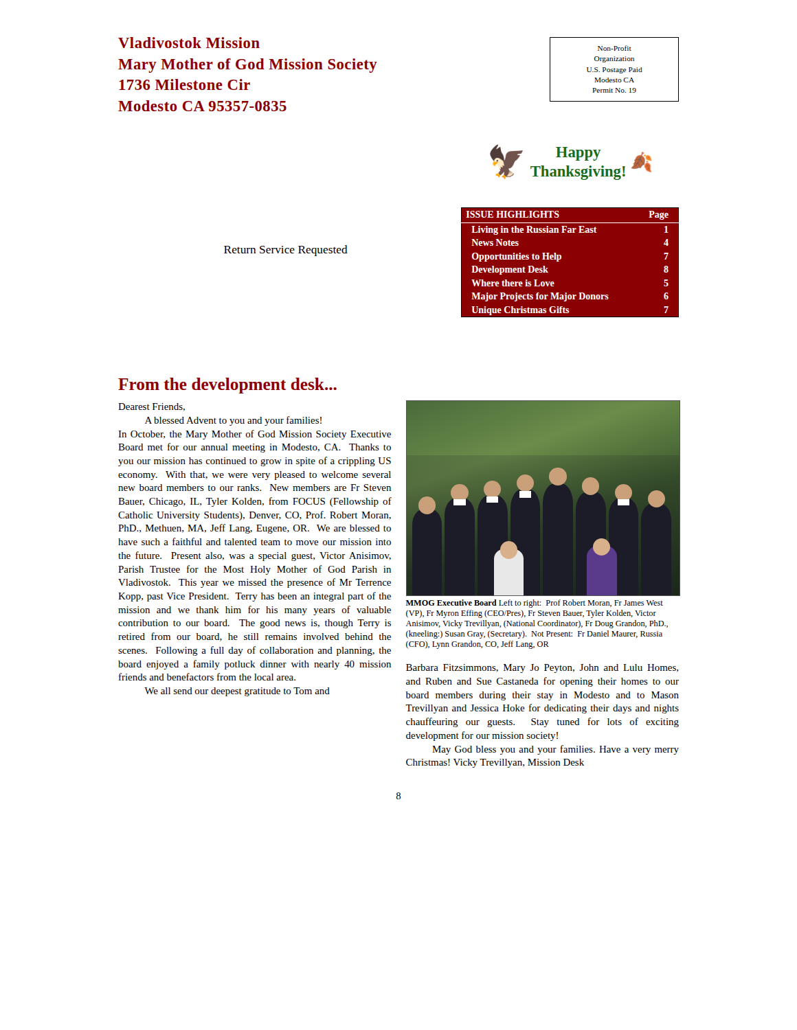Vladivostok Mission
Mary Mother of God Mission Society
1736 Milestone Cir
Modesto CA 95357-0835
Non-Profit
Organization
U.S. Postage Paid
Modesto CA
Permit No. 19
Return Service Requested
🦅 Happy Thanksgiving! 🍂
| ISSUE HIGHLIGHTS | Page |
| Living in the Russian Far East | 1 |
| News Notes | 4 |
| Opportunities to Help | 7 |
| Development Desk | 8 |
| Where there is Love | 5 |
| Major Projects for Major Donors | 6 |
| Unique Christmas Gifts | 7 |
From the development desk...
Dearest Friends,
A blessed Advent to you and your families!
In October, the Mary Mother of God Mission Society Executive Board met for our annual meeting in Modesto, CA. Thanks to you our mission has continued to grow in spite of a crippling US economy. With that, we were very pleased to welcome several new board members to our ranks. New members are Fr Steven Bauer, Chicago, IL, Tyler Kolden, from FOCUS (Fellowship of Catholic University Students), Denver, CO, Prof. Robert Moran, PhD., Methuen, MA, Jeff Lang, Eugene, OR. We are blessed to have such a faithful and talented team to move our mission into the future. Present also, was a special guest, Victor Anisimov, Parish Trustee for the Most Holy Mother of God Parish in Vladivostok. This year we missed the presence of Mr Terrence Kopp, past Vice President. Terry has been an integral part of the mission and we thank him for his many years of valuable contribution to our board. The good news is, though Terry is retired from our board, he still remains involved behind the scenes. Following a full day of collaboration and planning, the board enjoyed a family potluck dinner with nearly 40 mission friends and benefactors from the local area.
We all send our deepest gratitude to Tom and
MMOG Executive Board Left to right: Prof Robert Moran, Fr James West (VP), Fr Myron Effing (CEO/Pres), Fr Steven Bauer, Tyler Kolden, Victor Anisimov, Vicky Trevillyan, (National Coordinator), Fr Doug Grandon, PhD., (kneeling:) Susan Gray, (Secretary). Not Present: Fr Daniel Maurer, Russia (CFO), Lynn Grandon, CO, Jeff Lang, OR
Barbara Fitzsimmons, Mary Jo Peyton, John and Lulu Homes, and Ruben and Sue Castaneda for opening their homes to our board members during their stay in Modesto and to Mason Trevillyan and Jessica Hoke for dedicating their days and nights chauffeuring our guests. Stay tuned for lots of exciting development for our mission society!
May God bless you and your families. Have a very merry Christmas! Vicky Trevillyan, Mission Desk
8